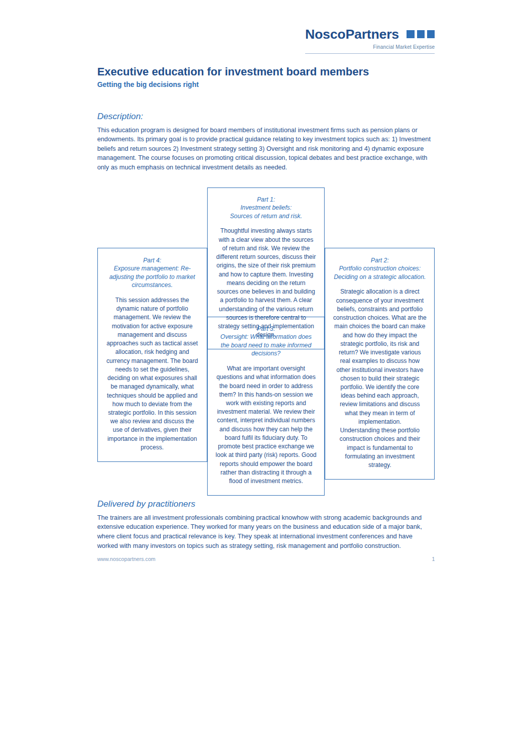NoscoPartners Financial Market Expertise
Executive education for investment board members
Getting the big decisions right
Description:
This education program is designed for board members of institutional investment firms such as pension plans or endowments. Its primary goal is to provide practical guidance relating to key investment topics such as: 1) Investment beliefs and return sources 2) Investment strategy setting 3) Oversight and risk monitoring and 4) dynamic exposure management. The course focuses on promoting critical discussion, topical debates and best practice exchange, with only as much emphasis on technical investment details as needed.
Part 1:
Investment beliefs:
Sources of return and risk.
Thoughtful investing always starts with a clear view about the sources of return and risk. We review the different return sources, discuss their origins, the size of their risk premium and how to capture them. Investing means deciding on the return sources one believes in and building a portfolio to harvest them. A clear understanding of the various return sources is therefore central to strategy setting and implementation design.
Part 4:
Exposure management: Re-adjusting the portfolio to market circumstances.
This session addresses the dynamic nature of portfolio management. We review the motivation for active exposure management and discuss approaches such as tactical asset allocation, risk hedging and currency management. The board needs to set the guidelines, deciding on what exposures shall be managed dynamically, what techniques should be applied and how much to deviate from the strategic portfolio. In this session we also review and discuss the use of derivatives, given their importance in the implementation process.
Part 2:
Portfolio construction choices:
Deciding on a strategic allocation.
Strategic allocation is a direct consequence of your investment beliefs, constraints and portfolio construction choices. What are the main choices the board can make and how do they impact the strategic portfolio, its risk and return? We investigate various real examples to discuss how other institutional investors have chosen to build their strategic portfolio. We identify the core ideas behind each approach, review limitations and discuss what they mean in term of implementation.
Understanding these portfolio construction choices and their impact is fundamental to formulating an investment strategy.
Part 3:
Oversight: What information does the board need to make informed decisions?
What are important oversight questions and what information does the board need in order to address them? In this hands-on session we work with existing reports and investment material. We review their content, interpret individual numbers and discuss how they can help the board fulfil its fiduciary duty. To promote best practice exchange we look at third party (risk) reports. Good reports should empower the board rather than distracting it through a flood of investment metrics.
Delivered by practitioners
The trainers are all investment professionals combining practical knowhow with strong academic backgrounds and extensive education experience. They worked for many years on the business and education side of a major bank, where client focus and practical relevance is key. They speak at international investment conferences and have worked with many investors on topics such as strategy setting, risk management and portfolio construction.
www.noscopartners.com 1